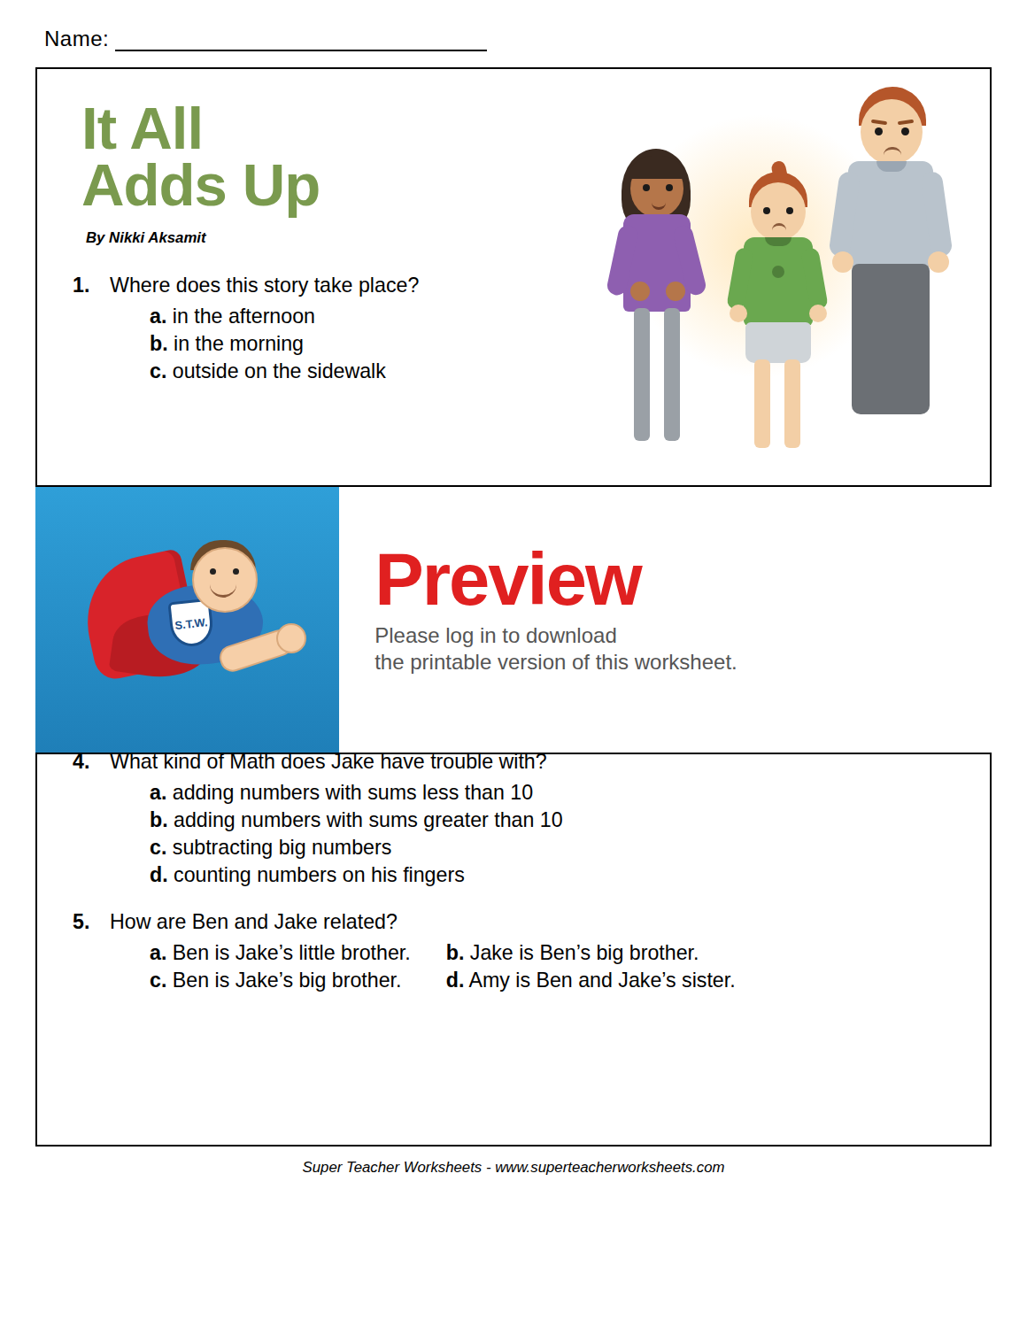Name:
It All
Adds Up
By Nikki Aksamit
Where does this story take place?
a. in the afternoon
b. in the morning
c. outside on the sidewalk
S.T.W.
Preview
Please log in to download
the printable version of this worksheet.
What kind of Math does Jake have trouble with?
a. adding numbers with sums less than 10
b. adding numbers with sums greater than 10
c. subtracting big numbers
d. counting numbers on his fingers
How are Ben and Jake related?
a. Ben is Jake’s little brother.
c. Ben is Jake’s big brother.
b. Jake is Ben’s big brother.
d. Amy is Ben and Jake’s sister.
Super Teacher Worksheets - www.superteacherworksheets.com